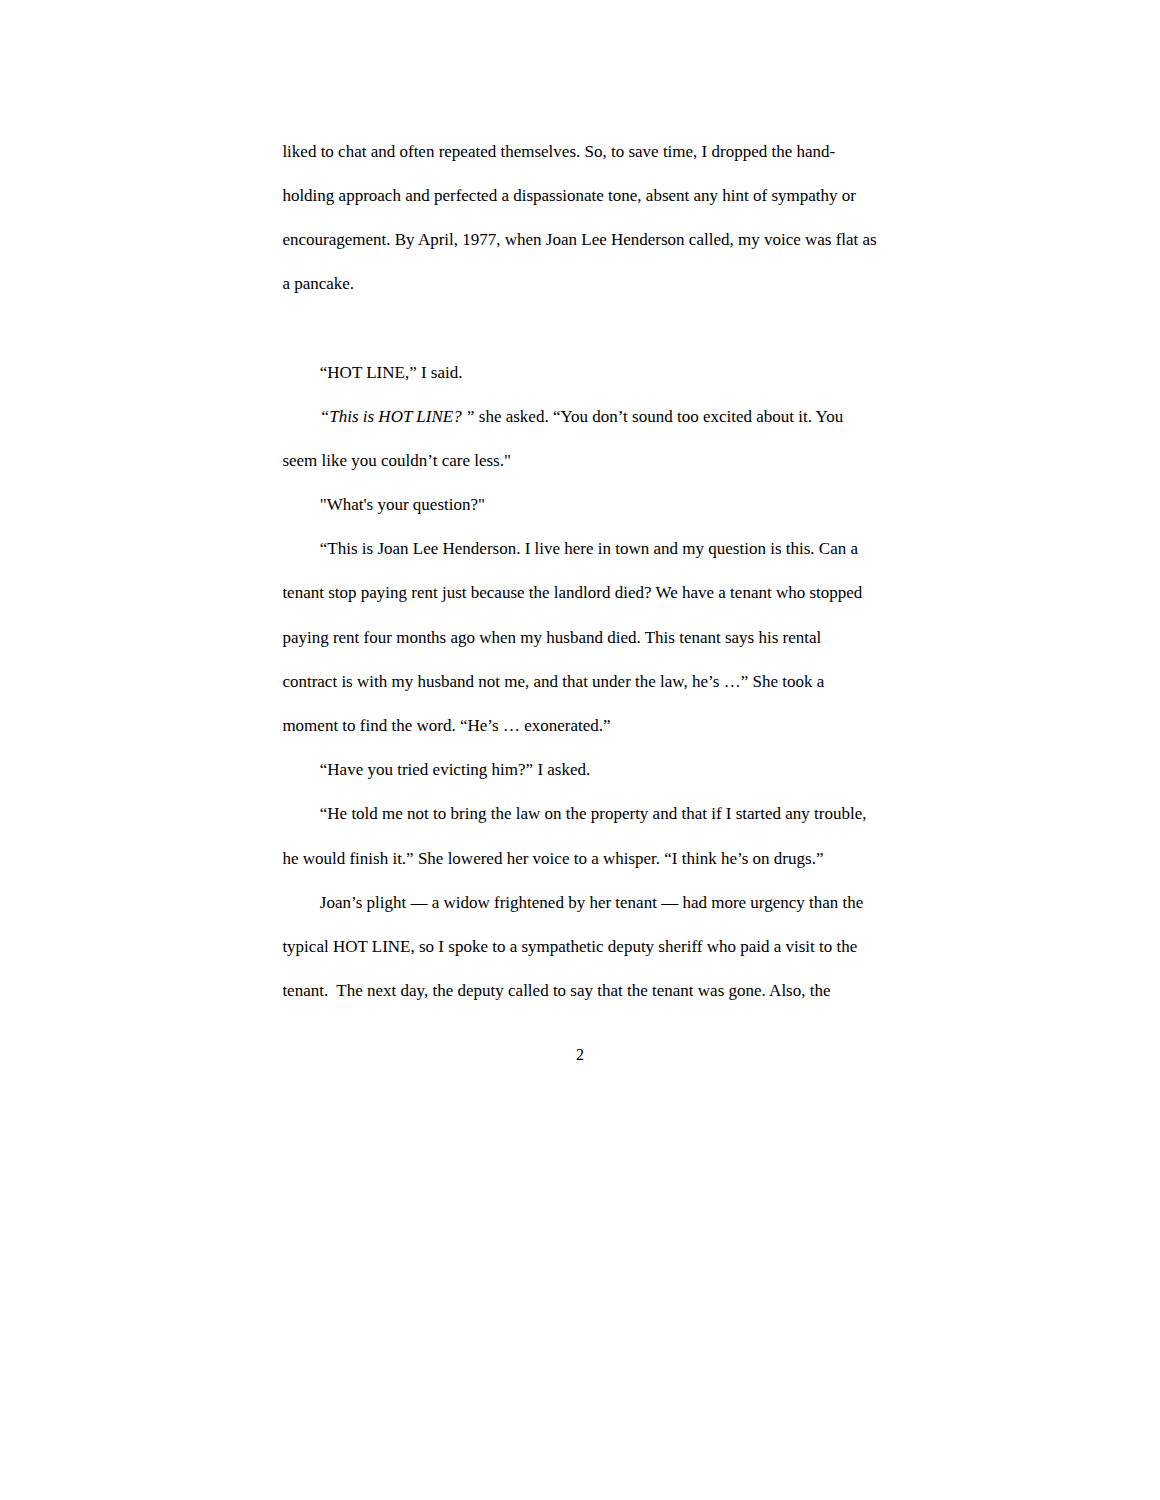liked to chat and often repeated themselves. So, to save time, I dropped the hand-holding approach and perfected a dispassionate tone, absent any hint of sympathy or encouragement. By April, 1977, when Joan Lee Henderson called, my voice was flat as a pancake.
“HOT LINE,” I said.
“This is HOT LINE? ” she asked. “You don’t sound too excited about it. You seem like you couldn’t care less."
"What's your question?"
“This is Joan Lee Henderson. I live here in town and my question is this. Can a tenant stop paying rent just because the landlord died? We have a tenant who stopped paying rent four months ago when my husband died. This tenant says his rental contract is with my husband not me, and that under the law, he’s …” She took a moment to find the word. “He’s … exonerated.”
“Have you tried evicting him?” I asked.
“He told me not to bring the law on the property and that if I started any trouble, he would finish it.” She lowered her voice to a whisper. “I think he’s on drugs.”
Joan’s plight — a widow frightened by her tenant — had more urgency than the typical HOT LINE, so I spoke to a sympathetic deputy sheriff who paid a visit to the tenant. The next day, the deputy called to say that the tenant was gone. Also, the
2